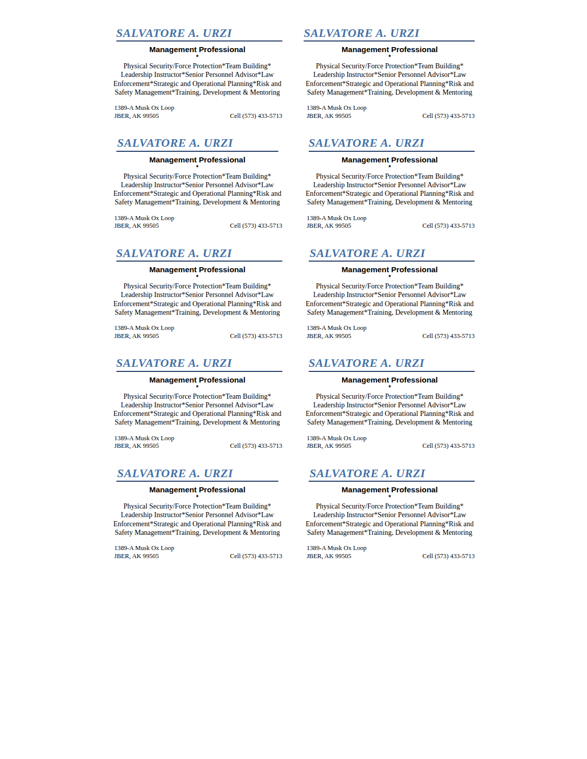SALVATORE A. URZI
Management Professional
*
Physical Security/Force Protection*Team Building*
Leadership Instructor*Senior Personnel Advisor*Law
Enforcement*Strategic and Operational Planning*Risk and
Safety Management*Training, Development & Mentoring
1389-A Musk Ox Loop
JBER, AK 99505 Cell (573) 433-5713
SALVATORE A. URZI
Management Professional
*
Physical Security/Force Protection*Team Building*
Leadership Instructor*Senior Personnel Advisor*Law
Enforcement*Strategic and Operational Planning*Risk and
Safety Management*Training, Development & Mentoring
1389-A Musk Ox Loop
JBER, AK 99505 Cell (573) 433-5713
SALVATORE A. URZI
Management Professional
*
Physical Security/Force Protection*Team Building*
Leadership Instructor*Senior Personnel Advisor*Law
Enforcement*Strategic and Operational Planning*Risk and
Safety Management*Training, Development & Mentoring
1389-A Musk Ox Loop
JBER, AK 99505 Cell (573) 433-5713
SALVATORE A. URZI
Management Professional
*
Physical Security/Force Protection*Team Building*
Leadership Instructor*Senior Personnel Advisor*Law
Enforcement*Strategic and Operational Planning*Risk and
Safety Management*Training, Development & Mentoring
1389-A Musk Ox Loop
JBER, AK 99505 Cell (573) 433-5713
SALVATORE A. URZI
Management Professional
*
Physical Security/Force Protection*Team Building*
Leadership Instructor*Senior Personnel Advisor*Law
Enforcement*Strategic and Operational Planning*Risk and
Safety Management*Training, Development & Mentoring
1389-A Musk Ox Loop
JBER, AK 99505 Cell (573) 433-5713
SALVATORE A. URZI
Management Professional
*
Physical Security/Force Protection*Team Building*
Leadership Instructor*Senior Personnel Advisor*Law
Enforcement*Strategic and Operational Planning*Risk and
Safety Management*Training, Development & Mentoring
1389-A Musk Ox Loop
JBER, AK 99505 Cell (573) 433-5713
SALVATORE A. URZI
Management Professional
*
Physical Security/Force Protection*Team Building*
Leadership Instructor*Senior Personnel Advisor*Law
Enforcement*Strategic and Operational Planning*Risk and
Safety Management*Training, Development & Mentoring
1389-A Musk Ox Loop
JBER, AK 99505 Cell (573) 433-5713
SALVATORE A. URZI
Management Professional
*
Physical Security/Force Protection*Team Building*
Leadership Instructor*Senior Personnel Advisor*Law
Enforcement*Strategic and Operational Planning*Risk and
Safety Management*Training, Development & Mentoring
1389-A Musk Ox Loop
JBER, AK 99505 Cell (573) 433-5713
SALVATORE A. URZI
Management Professional
*
Physical Security/Force Protection*Team Building*
Leadership Instructor*Senior Personnel Advisor*Law
Enforcement*Strategic and Operational Planning*Risk and
Safety Management*Training, Development & Mentoring
1389-A Musk Ox Loop
JBER, AK 99505 Cell (573) 433-5713
SALVATORE A. URZI
Management Professional
*
Physical Security/Force Protection*Team Building*
Leadership Instructor*Senior Personnel Advisor*Law
Enforcement*Strategic and Operational Planning*Risk and
Safety Management*Training, Development & Mentoring
1389-A Musk Ox Loop
JBER, AK 99505 Cell (573) 433-5713